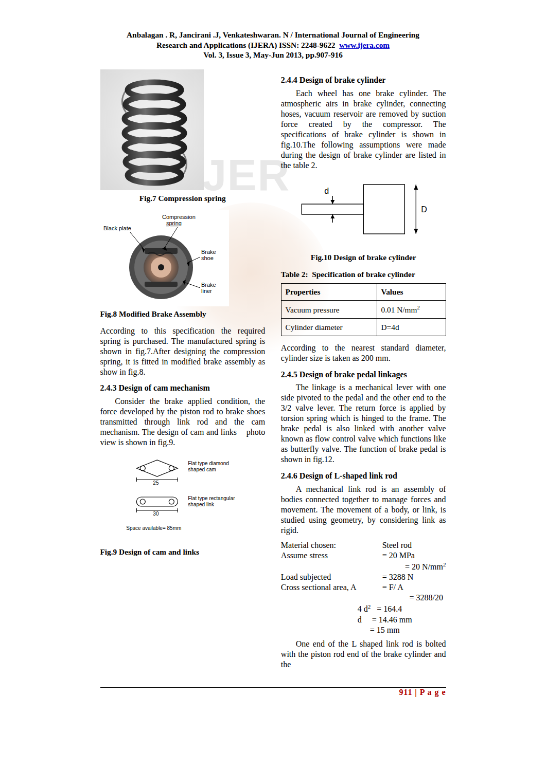IJER
Anbalagan . R, Jancirani .J, Venkateshwaran. N / International Journal of Engineering
Research and Applications (IJERA) ISSN: 2248-9622 www.ijera.com
Vol. 3, Issue 3, May-Jun 2013, pp.907-916
Fig.7 Compression spring
Black plate Compression spring Brake shoe Brake liner
Fig.8 Modified Brake Assembly
According to this specification the required spring is purchased. The manufactured spring is shown in fig.7.After designing the compression spring, it is fitted in modified brake assembly as show in fig.8.
2.4.3 Design of cam mechanism
Consider the brake applied condition, the force developed by the piston rod to brake shoes transmitted through link rod and the cam mechanism. The design of cam and links photo view is shown in fig.9.
25 30 Flat type diamond shaped cam Flat type rectangular shaped link Space available= 85mm
Fig.9 Design of cam and links
2.4.4 Design of brake cylinder
Each wheel has one brake cylinder. The atmospheric airs in brake cylinder, connecting hoses, vacuum reservoir are removed by suction force created by the compressor. The specifications of brake cylinder is shown in fig.10.The following assumptions were made during the design of brake cylinder are listed in the table 2.
d D
Fig.10 Design of brake cylinder
Table 2: Specification of brake cylinder
| Properties | Values |
| Vacuum pressure | 0.01 N/mm 2 |
| Cylinder diameter | D=4d |
According to the nearest standard diameter, cylinder size is taken as 200 mm.
2.4.5 Design of brake pedal linkages
The linkage is a mechanical lever with one side pivoted to the pedal and the other end to the 3/2 valve lever. The return force is applied by torsion spring which is hinged to the frame. The brake pedal is also linked with another valve known as flow control valve which functions like as butterfly valve. The function of brake pedal is shown in fig.12.
2.4.6 Design of L-shaped link rod
A mechanical link rod is an assembly of bodies connected together to manage forces and movement. The movement of a body, or link, is studied using geometry, by considering link as rigid.
Material chosen: Steel rod
Assume stress= 20 MPa
= 20 N/mm2
Load subjected= 3288 N
Cross sectional area, A= F/ A
= 3288/20
4 d2 = 164.4
d = 14.46 mm
= 15 mm
One end of the L shaped link rod is bolted with the piston rod end of the brake cylinder and the
911 | P a g e